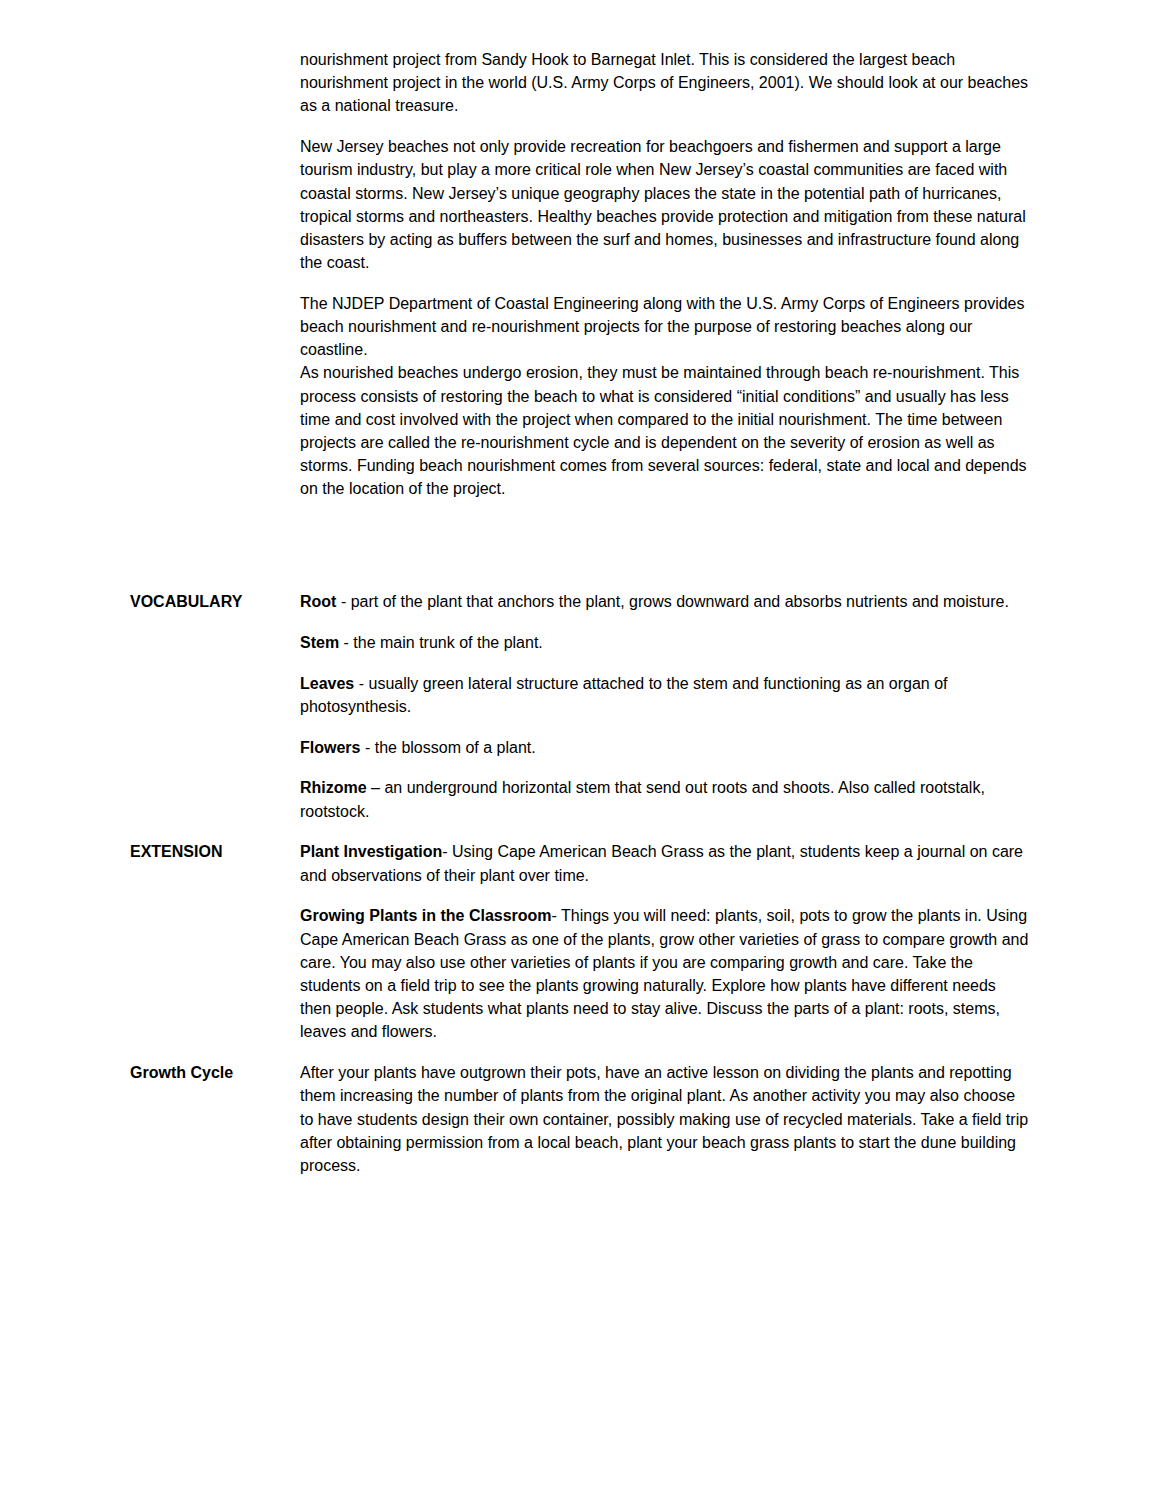nourishment project from Sandy Hook to Barnegat Inlet. This is considered the largest beach nourishment project in the world (U.S. Army Corps of Engineers, 2001). We should look at our beaches as a national treasure.
New Jersey beaches not only provide recreation for beachgoers and fishermen and support a large tourism industry, but play a more critical role when New Jersey’s coastal communities are faced with coastal storms. New Jersey’s unique geography places the state in the potential path of hurricanes, tropical storms and northeasters. Healthy beaches provide protection and mitigation from these natural disasters by acting as buffers between the surf and homes, businesses and infrastructure found along the coast.
The NJDEP Department of Coastal Engineering along with the U.S. Army Corps of Engineers provides beach nourishment and re-nourishment projects for the purpose of restoring beaches along our coastline.
As nourished beaches undergo erosion, they must be maintained through beach re-nourishment. This process consists of restoring the beach to what is considered “initial conditions” and usually has less time and cost involved with the project when compared to the initial nourishment. The time between projects are called the re-nourishment cycle and is dependent on the severity of erosion as well as storms. Funding beach nourishment comes from several sources: federal, state and local and depends on the location of the project.
VOCABULARY
Root - part of the plant that anchors the plant, grows downward and absorbs nutrients and moisture.
Stem - the main trunk of the plant.
Leaves - usually green lateral structure attached to the stem and functioning as an organ of photosynthesis.
Flowers - the blossom of a plant.
Rhizome – an underground horizontal stem that send out roots and shoots. Also called rootstalk, rootstock.
EXTENSION
Plant Investigation- Using Cape American Beach Grass as the plant, students keep a journal on care and observations of their plant over time.
Growing Plants in the Classroom- Things you will need: plants, soil, pots to grow the plants in. Using Cape American Beach Grass as one of the plants, grow other varieties of grass to compare growth and care. You may also use other varieties of plants if you are comparing growth and care. Take the students on a field trip to see the plants growing naturally. Explore how plants have different needs then people. Ask students what plants need to stay alive. Discuss the parts of a plant: roots, stems, leaves and flowers.
Growth Cycle
After your plants have outgrown their pots, have an active lesson on dividing the plants and repotting them increasing the number of plants from the original plant. As another activity you may also choose to have students design their own container, possibly making use of recycled materials. Take a field trip after obtaining permission from a local beach, plant your beach grass plants to start the dune building process.